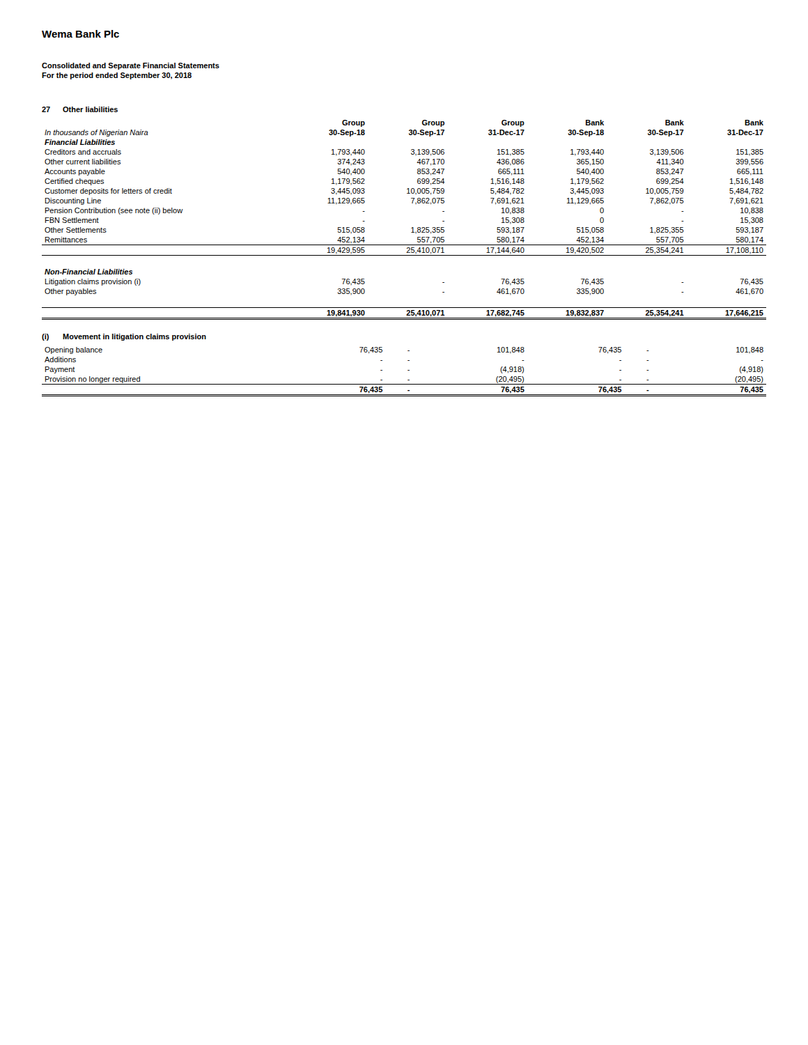Wema Bank Plc
Consolidated and Separate Financial Statements
For the period ended September 30, 2018
27 Other liabilities
| | Group | Group | Group | Bank | Bank | Bank |
| --- | --- | --- | --- | --- | --- | --- |
| In thousands of Nigerian Naira | 30-Sep-18 | 30-Sep-17 | 31-Dec-17 | 30-Sep-18 | 30-Sep-17 | 31-Dec-17 |
| Financial Liabilities | |
| Creditors and accruals | 1,793,440 | 3,139,506 | 151,385 | 1,793,440 | 3,139,506 | 151,385 |
| Other current liabilities | 374,243 | 467,170 | 436,086 | 365,150 | 411,340 | 399,556 |
| Accounts payable | 540,400 | 853,247 | 665,111 | 540,400 | 853,247 | 665,111 |
| Certified cheques | 1,179,562 | 699,254 | 1,516,148 | 1,179,562 | 699,254 | 1,516,148 |
| Customer deposits for letters of credit | 3,445,093 | 10,005,759 | 5,484,782 | 3,445,093 | 10,005,759 | 5,484,782 |
| Discounting Line | 11,129,665 | 7,862,075 | 7,691,621 | 11,129,665 | 7,862,075 | 7,691,621 |
| Pension Contribution (see note (ii) below | - | - | 10,838 | 0 | - | 10,838 |
| FBN Settlement | - | - | 15,308 | 0 | - | 15,308 |
| Other Settlements | 515,058 | 1,825,355 | 593,187 | 515,058 | 1,825,355 | 593,187 |
| Remittances | 452,134 | 557,705 | 580,174 | 452,134 | 557,705 | 580,174 |
| | 19,429,595 | 25,410,071 | 17,144,640 | 19,420,502 | 25,354,241 | 17,108,110 |
| Non-Financial Liabilities | |
| Litigation claims provision (i) | 76,435 | - | 76,435 | 76,435 | - | 76,435 |
| Other payables | 335,900 | - | 461,670 | 335,900 | - | 461,670 |
| | 19,841,930 | 25,410,071 | 17,682,745 | 19,832,837 | 25,354,241 | 17,646,215 |
(i) Movement in litigation claims provision
| Opening balance | 76,435 | - | 101,848 | 76,435 | - | 101,848 |
| Additions | - | - | - | - | - | - |
| Payment | - | - | (4,918) | - | - | (4,918) |
| Provision no longer required | - | - | (20,495) | - | - | (20,495) |
| | 76,435 | - | 76,435 | 76,435 | - | 76,435 |